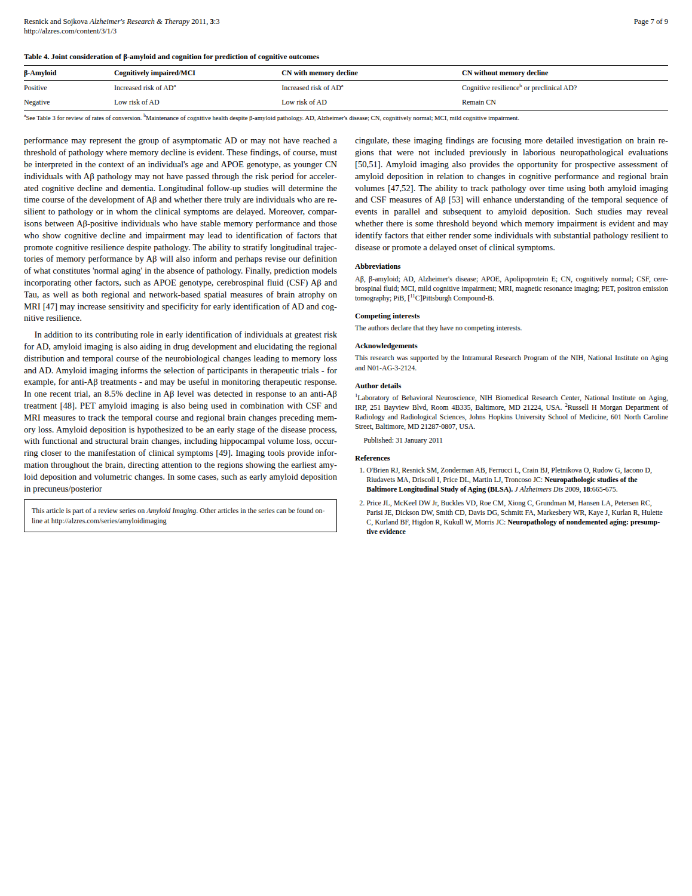Resnick and Sojkova Alzheimer's Research & Therapy 2011, 3:3
http://alzres.com/content/3/1/3
Page 7 of 9
Table 4. Joint consideration of β-amyloid and cognition for prediction of cognitive outcomes
| β-Amyloid | Cognitively impaired/MCI | CN with memory decline | CN without memory decline |
| --- | --- | --- | --- |
| Positive | Increased risk of AD a | Increased risk of AD a | Cognitive resilience b or preclinical AD? |
| Negative | Low risk of AD | Low risk of AD | Remain CN |
aSee Table 3 for review of rates of conversion. bMaintenance of cognitive health despite β-amyloid pathology. AD, Alzheimer's disease; CN, cognitively normal; MCI, mild cognitive impairment.
performance may represent the group of asymptomatic AD or may not have reached a threshold of pathology where memory decline is evident. These findings, of course, must be interpreted in the context of an individual's age and APOE genotype, as younger CN individuals with Aβ pathology may not have passed through the risk period for accelerated cognitive decline and dementia. Longitudinal follow-up studies will determine the time course of the development of Aβ and whether there truly are individuals who are resilient to pathology or in whom the clinical symptoms are delayed. Moreover, comparisons between Aβ-positive individuals who have stable memory performance and those who show cognitive decline and impairment may lead to identification of factors that promote cognitive resilience despite pathology. The ability to stratify longitudinal trajectories of memory performance by Aβ will also inform and perhaps revise our definition of what constitutes 'normal aging' in the absence of pathology. Finally, prediction models incorporating other factors, such as APOE genotype, cerebrospinal fluid (CSF) Aβ and Tau, as well as both regional and network-based spatial measures of brain atrophy on MRI [47] may increase sensitivity and specificity for early identification of AD and cognitive resilience.
In addition to its contributing role in early identification of individuals at greatest risk for AD, amyloid imaging is also aiding in drug development and elucidating the regional distribution and temporal course of the neurobiological changes leading to memory loss and AD. Amyloid imaging informs the selection of participants in therapeutic trials - for example, for anti-Aβ treatments - and may be useful in monitoring therapeutic response. In one recent trial, an 8.5% decline in Aβ level was detected in response to an anti-Aβ treatment [48]. PET amyloid imaging is also being used in combination with CSF and MRI measures to track the temporal course and regional brain changes preceding memory loss. Amyloid deposition is hypothesized to be an early stage of the disease process, with functional and structural brain changes, including hippocampal volume loss, occurring closer to the manifestation of clinical symptoms [49]. Imaging tools provide information throughout the brain, directing attention to the regions showing the earliest amyloid deposition and volumetric changes. In some cases, such as early amyloid deposition in precuneus/posterior
This article is part of a review series on Amyloid Imaging. Other articles in the series can be found online at http://alzres.com/series/amyloidimaging
cingulate, these imaging findings are focusing more detailed investigation on brain regions that were not included previously in laborious neuropathological evaluations [50,51]. Amyloid imaging also provides the opportunity for prospective assessment of amyloid deposition in relation to changes in cognitive performance and regional brain volumes [47,52]. The ability to track pathology over time using both amyloid imaging and CSF measures of Aβ [53] will enhance understanding of the temporal sequence of events in parallel and subsequent to amyloid deposition. Such studies may reveal whether there is some threshold beyond which memory impairment is evident and may identify factors that either render some individuals with substantial pathology resilient to disease or promote a delayed onset of clinical symptoms.
Abbreviations
Aβ, β-amyloid; AD, Alzheimer's disease; APOE, Apolipoprotein E; CN, cognitively normal; CSF, cerebrospinal fluid; MCI, mild cognitive impairment; MRI, magnetic resonance imaging; PET, positron emission tomography; PiB, [11C]Pittsburgh Compound-B.
Competing interests
The authors declare that they have no competing interests.
Acknowledgements
This research was supported by the Intramural Research Program of the NIH, National Institute on Aging and N01-AG-3-2124.
Author details
1Laboratory of Behavioral Neuroscience, NIH Biomedical Research Center, National Institute on Aging, IRP, 251 Bayview Blvd, Room 4B335, Baltimore, MD 21224, USA. 2Russell H Morgan Department of Radiology and Radiological Sciences, Johns Hopkins University School of Medicine, 601 North Caroline Street, Baltimore, MD 21287-0807, USA.
Published: 31 January 2011
References
O'Brien RJ, Resnick SM, Zonderman AB, Ferrucci L, Crain BJ, Pletnikova O, Rudow G, Iacono D, Riudavets MA, Driscoll I, Price DL, Martin LJ, Troncoso JC: Neuropathologic studies of the Baltimore Longitudinal Study of Aging (BLSA). J Alzheimers Dis 2009, 18:665-675.
Price JL, McKeel DW Jr, Buckles VD, Roe CM, Xiong C, Grundman M, Hansen LA, Petersen RC, Parisi JE, Dickson DW, Smith CD, Davis DG, Schmitt FA, Markesbery WR, Kaye J, Kurlan R, Hulette C, Kurland BF, Higdon R, Kukull W, Morris JC: Neuropathology of nondemented aging: presumptive evidence